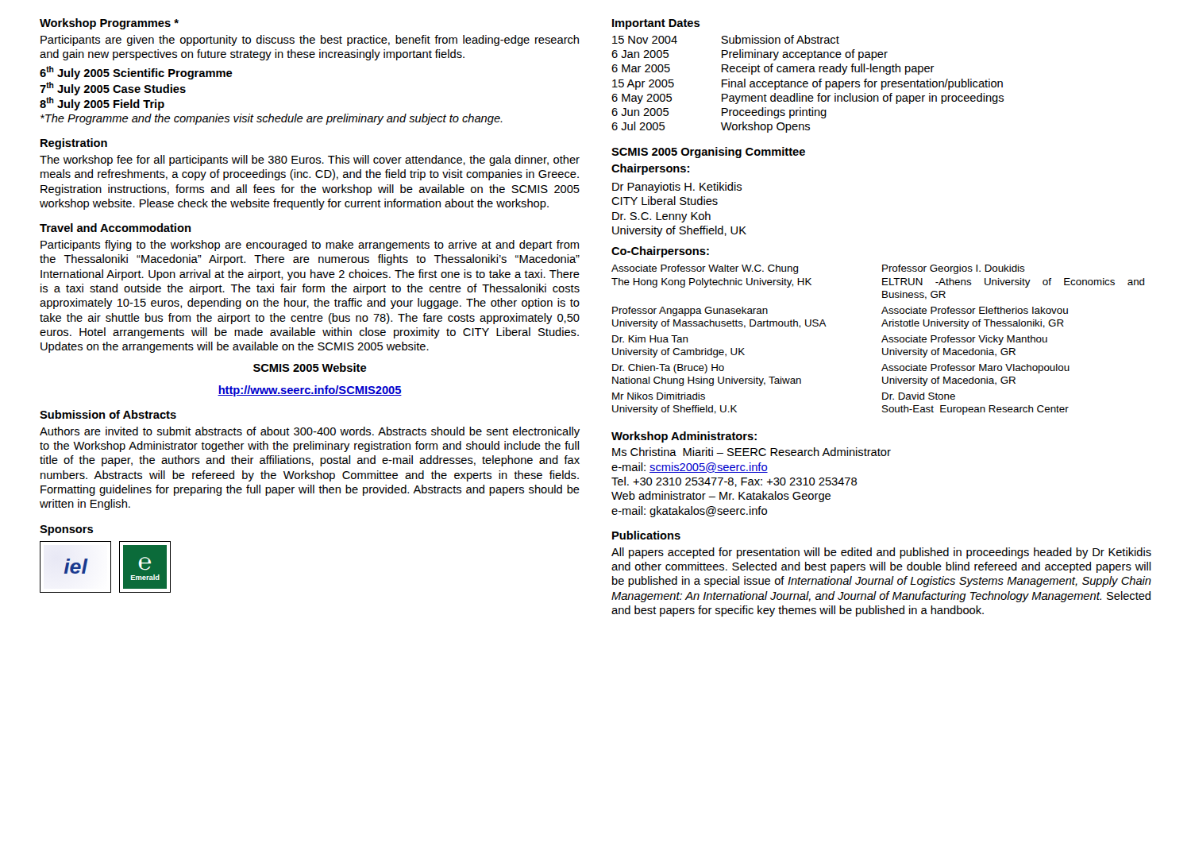Workshop Programmes *
Participants are given the opportunity to discuss the best practice, benefit from leading-edge research and gain new perspectives on future strategy in these increasingly important fields.
6th July 2005 Scientific Programme
7th July 2005 Case Studies
8th July 2005 Field Trip
*The Programme and the companies visit schedule are preliminary and subject to change.
Registration
The workshop fee for all participants will be 380 Euros. This will cover attendance, the gala dinner, other meals and refreshments, a copy of proceedings (inc. CD), and the field trip to visit companies in Greece. Registration instructions, forms and all fees for the workshop will be available on the SCMIS 2005 workshop website. Please check the website frequently for current information about the workshop.
Travel and Accommodation
Participants flying to the workshop are encouraged to make arrangements to arrive at and depart from the Thessaloniki “Macedonia” Airport. There are numerous flights to Thessaloniki’s “Macedonia” International Airport. Upon arrival at the airport, you have 2 choices. The first one is to take a taxi. There is a taxi stand outside the airport. The taxi fair form the airport to the centre of Thessaloniki costs approximately 10-15 euros, depending on the hour, the traffic and your luggage. The other option is to take the air shuttle bus from the airport to the centre (bus no 78). The fare costs approximately 0,50 euros. Hotel arrangements will be made available within close proximity to CITY Liberal Studies. Updates on the arrangements will be available on the SCMIS 2005 website.
SCMIS 2005 Website
http://www.seerc.info/SCMIS2005
Submission of Abstracts
Authors are invited to submit abstracts of about 300-400 words. Abstracts should be sent electronically to the Workshop Administrator together with the preliminary registration form and should include the full title of the paper, the authors and their affiliations, postal and e-mail addresses, telephone and fax numbers. Abstracts will be refereed by the Workshop Committee and the experts in these fields. Formatting guidelines for preparing the full paper will then be provided. Abstracts and papers should be written in English.
Sponsors
iel ℮Emerald
Important Dates
| 15 Nov 2004 | Submission of Abstract |
| 6 Jan 2005 | Preliminary acceptance of paper |
| 6 Mar 2005 | Receipt of camera ready full-length paper |
| 15 Apr 2005 | Final acceptance of papers for presentation/publication |
| 6 May 2005 | Payment deadline for inclusion of paper in proceedings |
| 6 Jun 2005 | Proceedings printing |
| 6 Jul 2005 | Workshop Opens |
SCMIS 2005 Organising Committee
Chairpersons:
Dr Panayiotis H. Ketikidis
CITY Liberal Studies
Dr. S.C. Lenny Koh
University of Sheffield, UK
Co-Chairpersons:
| Associate Professor Walter W.C. Chung The Hong Kong Polytechnic University, HK | Professor Georgios I. Doukidis ELTRUN -Athens University of Economics and Business, GR |
| Professor Angappa Gunasekaran University of Massachusetts, Dartmouth, USA | Associate Professor Eleftherios Iakovou Aristotle University of Thessaloniki, GR |
| Dr. Kim Hua Tan University of Cambridge, UK | Associate Professor Vicky Manthou University of Macedonia, GR |
| Dr. Chien-Ta (Bruce) Ho National Chung Hsing University, Taiwan | Associate Professor Maro Vlachopoulou University of Macedonia, GR |
| Mr Nikos Dimitriadis University of Sheffield, U.K | Dr. David Stone South-East European Research Center |
Workshop Administrators:
Ms Christina Miariti – SEERC Research Administrator
e-mail: scmis2005@seerc.info
Tel. +30 2310 253477-8, Fax: +30 2310 253478
Web administrator – Mr. Katakalos George
e-mail: gkatakalos@seerc.info
Publications
All papers accepted for presentation will be edited and published in proceedings headed by Dr Ketikidis and other committees. Selected and best papers will be double blind refereed and accepted papers will be published in a special issue of International Journal of Logistics Systems Management, Supply Chain Management: An International Journal, and Journal of Manufacturing Technology Management. Selected and best papers for specific key themes will be published in a handbook.